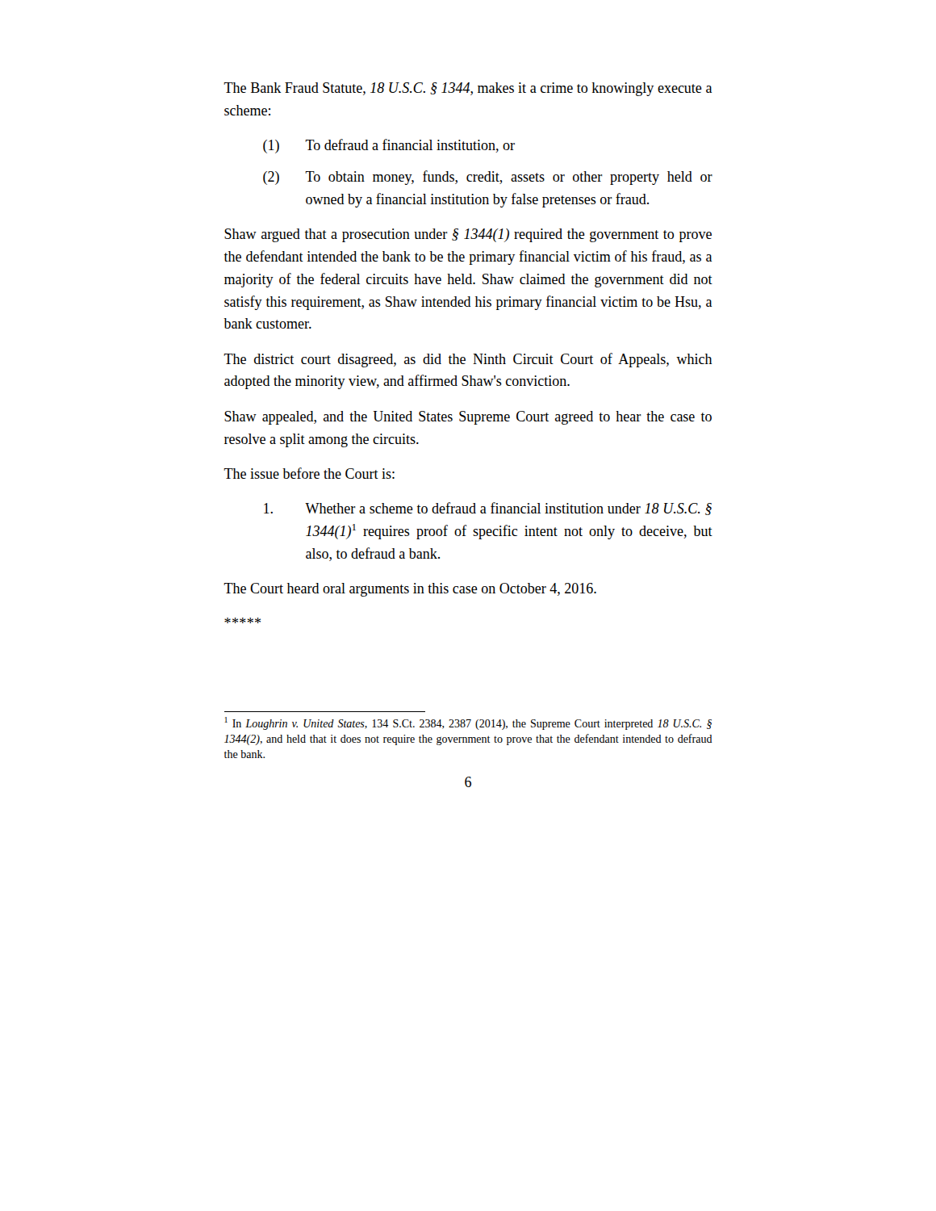The Bank Fraud Statute, 18 U.S.C. § 1344, makes it a crime to knowingly execute a scheme:
(1) To defraud a financial institution, or
(2) To obtain money, funds, credit, assets or other property held or owned by a financial institution by false pretenses or fraud.
Shaw argued that a prosecution under § 1344(1) required the government to prove the defendant intended the bank to be the primary financial victim of his fraud, as a majority of the federal circuits have held. Shaw claimed the government did not satisfy this requirement, as Shaw intended his primary financial victim to be Hsu, a bank customer.
The district court disagreed, as did the Ninth Circuit Court of Appeals, which adopted the minority view, and affirmed Shaw's conviction.
Shaw appealed, and the United States Supreme Court agreed to hear the case to resolve a split among the circuits.
The issue before the Court is:
1. Whether a scheme to defraud a financial institution under 18 U.S.C. § 1344(1)1 requires proof of specific intent not only to deceive, but also, to defraud a bank.
The Court heard oral arguments in this case on October 4, 2016.
*****
1 In Loughrin v. United States, 134 S.Ct. 2384, 2387 (2014), the Supreme Court interpreted 18 U.S.C. § 1344(2), and held that it does not require the government to prove that the defendant intended to defraud the bank.
6